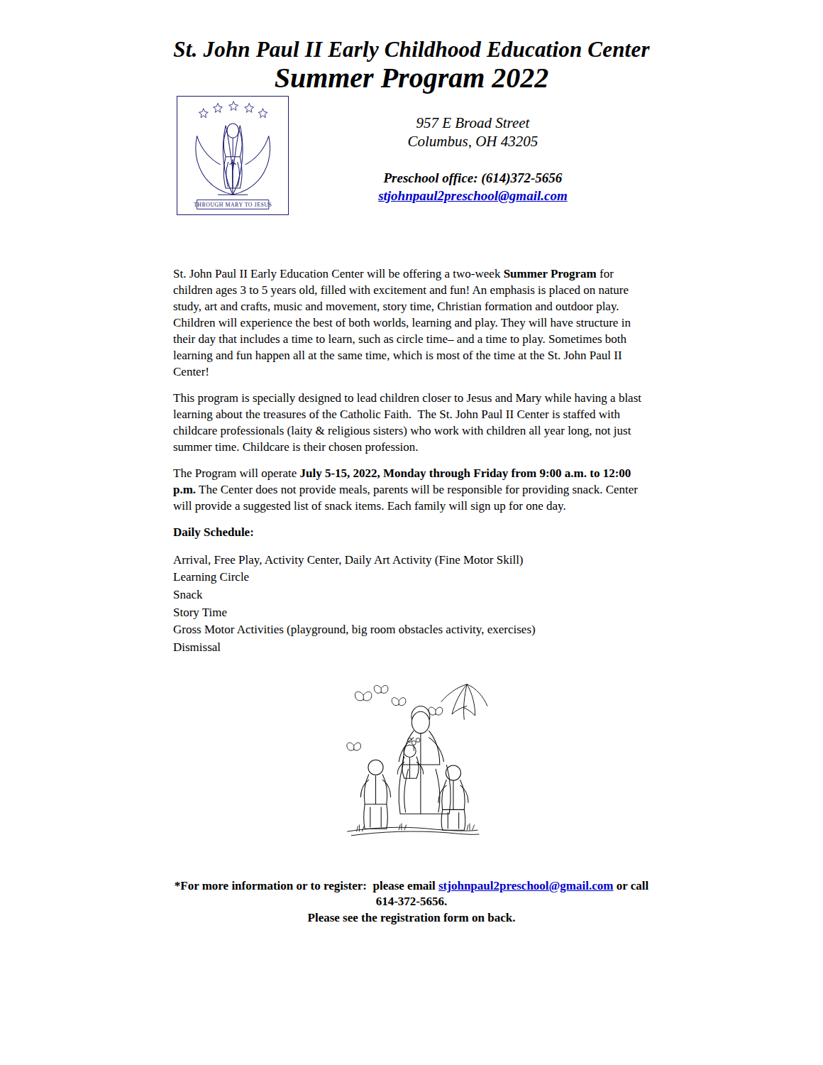St. John Paul II Early Childhood Education Center
Summer Program 2022
THROUGH MARY TO JESUS
957 E Broad Street
Columbus, OH 43205
Preschool office: (614)372-5656
stjohnpaul2preschool@gmail.com
St. John Paul II Early Education Center will be offering a two-week Summer Program for children ages 3 to 5 years old, filled with excitement and fun! An emphasis is placed on nature study, art and crafts, music and movement, story time, Christian formation and outdoor play. Children will experience the best of both worlds, learning and play. They will have structure in their day that includes a time to learn, such as circle time– and a time to play. Sometimes both learning and fun happen all at the same time, which is most of the time at the St. John Paul II Center!
This program is specially designed to lead children closer to Jesus and Mary while having a blast learning about the treasures of the Catholic Faith. The St. John Paul II Center is staffed with childcare professionals (laity & religious sisters) who work with children all year long, not just summer time. Childcare is their chosen profession.
The Program will operate July 5-15, 2022, Monday through Friday from 9:00 a.m. to 12:00 p.m. The Center does not provide meals, parents will be responsible for providing snack. Center will provide a suggested list of snack items. Each family will sign up for one day.
Daily Schedule:
Arrival, Free Play, Activity Center, Daily Art Activity (Fine Motor Skill)
Learning Circle
Snack
Story Time
Gross Motor Activities (playground, big room obstacles activity, exercises)
Dismissal
*For more information or to register: please email stjohnpaul2preschool@gmail.com or call 614-372-5656.
Please see the registration form on back.